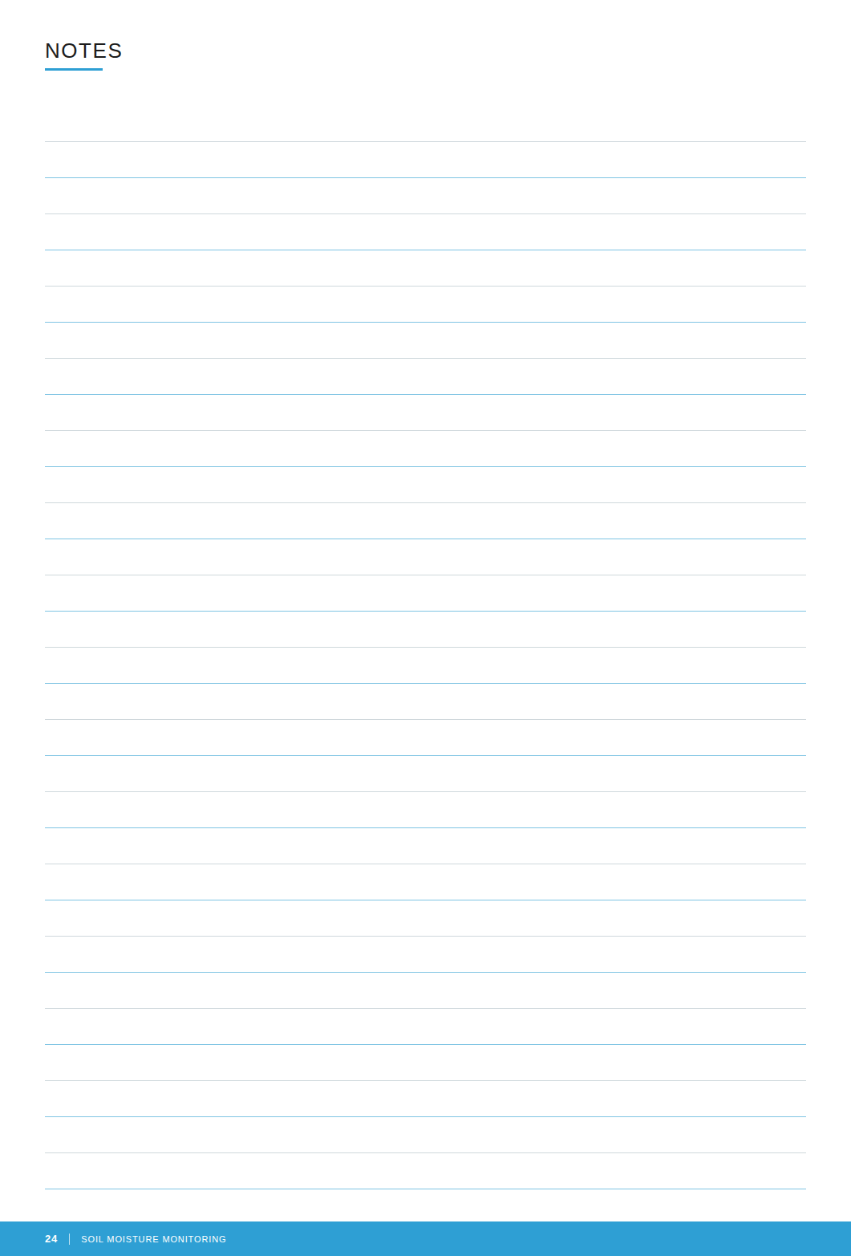Notes
24 Soil Moisture Monitoring